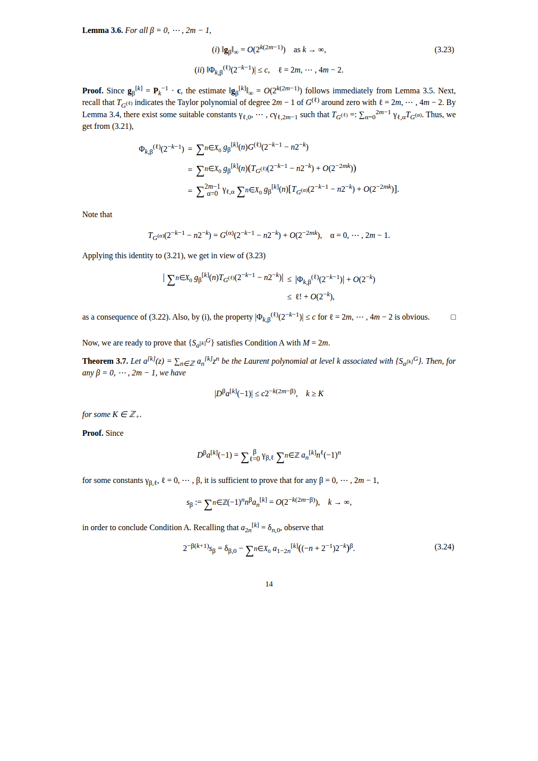Lemma 3.6. For all β = 0, ⋯ , 2m − 1,
(3.23)
(i) ‖gβ‖∞ = O(2k(2m−1)) as k → ∞,
(ii) ‖Φk,β(ℓ)(2−k−1)| ≤ c, ℓ = 2m, ⋯ , 4m − 2.
Proof. Since gβ[k] = Pk−1 · c, the estimate ‖gβ[k]‖∞ = O(2k(2m−1)) follows immediately from Lemma 3.5. Next, recall that TG(ℓ) indicates the Taylor polynomial of degree 2m − 1 of G(ℓ) around zero with ℓ = 2m, ⋯ , 4m − 2. By Lemma 3.4, there exist some suitable constants γℓ,0, ⋯ , cγℓ,2m−1 such that TG(ℓ) =: ∑α=02m−1 γℓ,αTG(α). Thus, we get from (3.21),
| Φ k ,β (ℓ) (2 − k −1 ) | = | ∑ n ∈ X 0 g β [ k ] ( n ) G (ℓ) (2 − k −1 − n 2 − k ) |
| | = | ∑ n ∈ X 0 g β [ k ] ( n ) ( T G (ℓ) (2 − k −1 − n 2 − k ) + O (2 −2 mk ) ) |
| | = | ∑ 2 m −1 α=0 γ ℓ,α ∑ n ∈ X 0 g β [ k ] ( n ) [ T G (α) (2 − k −1 − n 2 − k ) + O (2 −2 mk ) ] . |
Note that
TG(α)(2−k−1 − n2−k) = G(α)(2−k−1 − n2−k) + O(2−2mk), α = 0, ⋯ , 2m − 1.
Applying this identity to (3.21), we get in view of (3.23)
| / ∑ n ∈ X 0 g β [ k ] ( n ) T G (ℓ) (2 − k −1 − n 2 − k ) / | ≤ | / Φ k ,β (ℓ) (2 − k −1 ) / + O (2 − k ) |
| | ≤ | ℓ! + O (2 − k ), |
as a consequence of (3.22). Also, by (i), the property |Φk,β(ℓ)(2−k−1)| ≤ c for ℓ = 2m, ⋯ , 4m − 2 is obvious. □
Now, we are ready to prove that {Sa[k]G} satisfies Condition A with M = 2m.
Theorem 3.7. Let a[k](z) = ∑n∈ℤ an[k]zn be the Laurent polynomial at level k associated with {Sa[k]G}. Then, for any β = 0, ⋯ , 2m − 1, we have
|Dβa[k](−1)| ≤ c2−k(2m−β), k ≥ K
for some K ∈ ℤ+.
Proof. Since
Dβa[k](−1) = ∑β
ℓ=0 γβ,ℓ ∑n∈ℤ an[k]nℓ(−1)n
for some constants γβ,ℓ, ℓ = 0, ⋯ , β, it is sufficient to prove that for any β = 0, ⋯ , 2m − 1,
sβ := ∑n∈ℤ(−1)nnβan[k] = O(2−k(2m−β)), k → ∞,
in order to conclude Condition A. Recalling that a2n[k] = δn,0, observe that
(3.24)
2−β(k+1)sβ = δβ,0 − ∑n∈X0 a1−2n[k]((−n + 2−1)2−k)β.
14